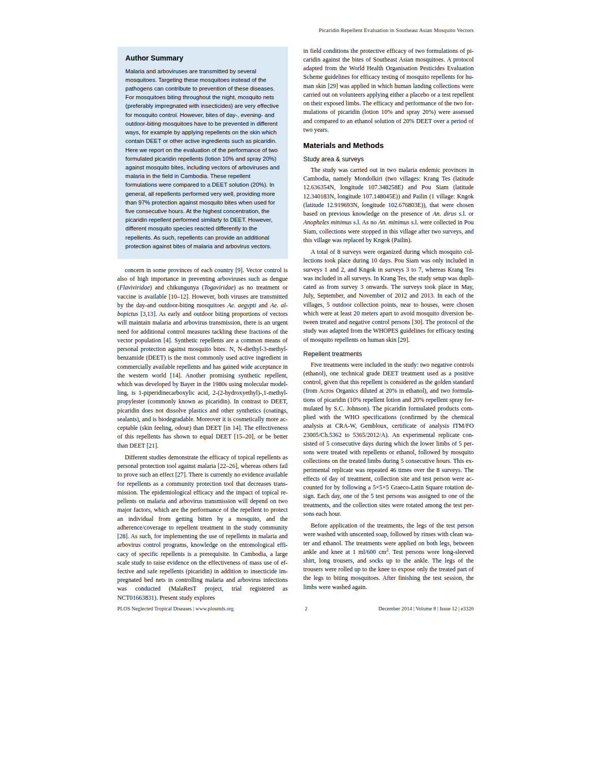Picaridin Repellent Evaluation in Southeast Asian Mosquito Vectors
Author Summary
Malaria and arboviruses are transmitted by several mosquitoes. Targeting these mosquitoes instead of the pathogens can contribute to prevention of these diseases. For mosquitoes biting throughout the night, mosquito nets (preferably impregnated with insecticides) are very effective for mosquito control. However, bites of day-, evening- and outdoor-biting mosquitoes have to be prevented in different ways, for example by applying repellents on the skin which contain DEET or other active ingredients such as picaridin. Here we report on the evaluation of the performance of two formulated picaridin repellents (lotion 10% and spray 20%) against mosquito bites, including vectors of arboviruses and malaria in the field in Cambodia. These repellent formulations were compared to a DEET solution (20%). In general, all repellents performed very well, providing more than 97% protection against mosquito bites when used for five consecutive hours. At the highest concentration, the picaridin repellent performed similarly to DEET. However, different mosquito species reacted differently to the repellents. As such, repellents can provide an additional protection against bites of malaria and arbovirus vectors.
concern in some provinces of each country [9]. Vector control is also of high importance in preventing arboviruses such as dengue (Flaviviridae) and chikungunya (Togaviridae) as no treatment or vaccine is available [10–12]. However, both viruses are transmitted by the day-and outdoor-biting mosquitoes Ae. aegypti and Ae. albopictus [3,13]. As early and outdoor biting proportions of vectors will maintain malaria and arbovirus transmission, there is an urgent need for additional control measures tackling these fractions of the vector population [4]. Synthetic repellents are a common means of personal protection against mosquito bites. N, N-diethyl-3-methylbenzamide (DEET) is the most commonly used active ingredient in commercially available repellents and has gained wide acceptance in the western world [14]. Another promising synthetic repellent, which was developed by Bayer in the 1980s using molecular modelling, is 1-piperidinecarboxylic acid, 2-(2-hydroxyethyl)-,1-methylpropylester (commonly known as picaridin). In contrast to DEET, picaridin does not dissolve plastics and other synthetics (coatings, sealants), and is biodegradable. Moreover it is cosmetically more acceptable (skin feeling, odour) than DEET [in 14]. The effectiveness of this repellents has shown to equal DEET [15–20], or be better than DEET [21].
Different studies demonstrate the efficacy of topical repellents as personal protection tool against malaria [22–26], whereas others fail to prove such an effect [27]. There is currently no evidence available for repellents as a community protection tool that decreases transmission. The epidemiological efficacy and the impact of topical repellents on malaria and arbovirus transmission will depend on two major factors, which are the performance of the repellent to protect an individual from getting bitten by a mosquito, and the adherence/coverage to repellent treatment in the study community [28]. As such, for implementing the use of repellents in malaria and arbovirus control programs, knowledge on the entomological efficacy of specific repellents is a prerequisite. In Cambodia, a large scale study to raise evidence on the effectiveness of mass use of effective and safe repellents (picaridin) in addition to insecticide impregnated bed nets in controlling malaria and arbovirus infections was conducted (MalaResT project, trial registered as NCT01663831). Present study explores
in field conditions the protective efficacy of two formulations of picaridin against the bites of Southeast Asian mosquitoes. A protocol adapted from the World Health Organisation Pesticides Evaluation Scheme guidelines for efficacy testing of mosquito repellents for human skin [29] was applied in which human landing collections were carried out on volunteers applying either a placebo or a test repellent on their exposed limbs. The efficacy and performance of the two formulations of picaridin (lotion 10% and spray 20%) were assessed and compared to an ethanol solution of 20% DEET over a period of two years.
Materials and Methods
Study area & surveys
The study was carried out in two malaria endemic provinces in Cambodia, namely Mondolkiri (two villages: Krang Tes (latitude 12.636354N, longitude 107.348258E) and Pou Siam (latitude 12.340183N, longitude 107.148045E)) and Pailin (1 village: Kngok (latitude 12.919693N, longitude 102.676803E)), that were chosen based on previous knowledge on the presence of An. dirus s.l. or Anopheles minimus s.l. As no An. minimus s.l. were collected in Pou Siam, collections were stopped in this village after two surveys, and this village was replaced by Kngok (Pailin).
A total of 8 surveys were organized during which mosquito collections took place during 10 days. Pou Siam was only included in surveys 1 and 2, and Kngok in surveys 3 to 7, whereas Krang Tes was included in all surveys. In Krang Tes, the study setup was duplicated as from survey 3 onwards. The surveys took place in May, July, September, and November of 2012 and 2013. In each of the villages, 5 outdoor collection points, near to houses, were chosen which were at least 20 meters apart to avoid mosquito diversion between treated and negative control persons [30]. The protocol of the study was adapted from the WHOPES guidelines for efficacy testing of mosquito repellents on human skin [29].
Repellent treatments
Five treatments were included in the study: two negative controls (ethanol), one technical grade DEET treatment used as a positive control, given that this repellent is considered as the golden standard (from Acros Organics diluted at 20% in ethanol), and two formulations of picaridin (10% repellent lotion and 20% repellent spray formulated by S.C. Johnson). The picaridin formulated products complied with the WHO specifications (confirmed by the chemical analysis at CRA-W, Gembloux, certificate of analysis ITM/FO 23005/Ch.5362 to 5365/2012/A). An experimental replicate consisted of 5 consecutive days during which the lower limbs of 5 persons were treated with repellents or ethanol, followed by mosquito collections on the treated limbs during 5 consecutive hours. This experimental replicate was repeated 46 times over the 8 surveys. The effects of day of treatment, collection site and test person were accounted for by following a 5×5×5 Graeco-Latin Square rotation design. Each day, one of the 5 test persons was assigned to one of the treatments, and the collection sites were rotated among the test persons each hour.
Before application of the treatments, the legs of the test person were washed with unscented soap, followed by rinses with clean water and ethanol. The treatments were applied on both legs, between ankle and knee at 1 ml/600 cm2. Test persons wore long-sleeved shirt, long trousers, and socks up to the ankle. The legs of the trousers were rolled up to the knee to expose only the treated part of the legs to biting mosquitoes. After finishing the test session, the limbs were washed again.
PLOS Neglected Tropical Diseases | www.plosntds.org
2
December 2014 | Volume 8 | Issue 12 | e3326